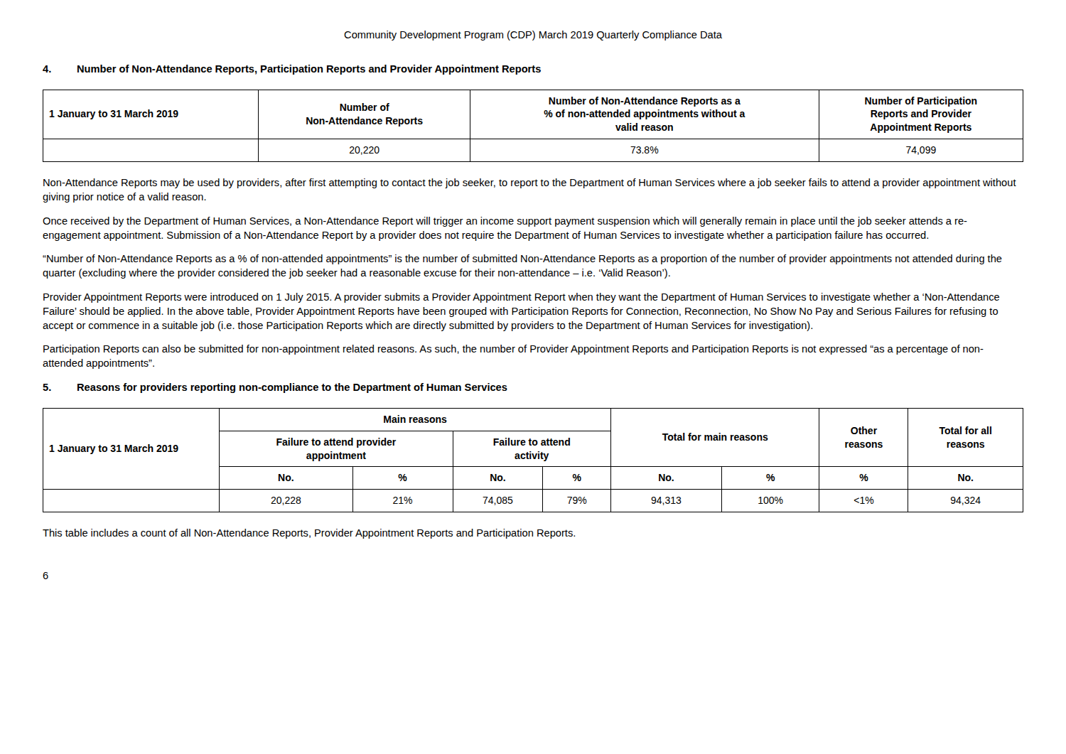Community Development Program (CDP) March 2019 Quarterly Compliance Data
4. Number of Non-Attendance Reports, Participation Reports and Provider Appointment Reports
| 1 January to 31 March 2019 | Number of Non-Attendance Reports | Number of Non-Attendance Reports as a % of non-attended appointments without a valid reason | Number of Participation Reports and Provider Appointment Reports |
| --- | --- | --- | --- |
| | 20,220 | 73.8% | 74,099 |
Non-Attendance Reports may be used by providers, after first attempting to contact the job seeker, to report to the Department of Human Services where a job seeker fails to attend a provider appointment without giving prior notice of a valid reason.
Once received by the Department of Human Services, a Non-Attendance Report will trigger an income support payment suspension which will generally remain in place until the job seeker attends a re-engagement appointment. Submission of a Non-Attendance Report by a provider does not require the Department of Human Services to investigate whether a participation failure has occurred.
“Number of Non-Attendance Reports as a % of non-attended appointments” is the number of submitted Non-Attendance Reports as a proportion of the number of provider appointments not attended during the quarter (excluding where the provider considered the job seeker had a reasonable excuse for their non-attendance – i.e. ‘Valid Reason’).
Provider Appointment Reports were introduced on 1 July 2015. A provider submits a Provider Appointment Report when they want the Department of Human Services to investigate whether a ‘Non-Attendance Failure’ should be applied. In the above table, Provider Appointment Reports have been grouped with Participation Reports for Connection, Reconnection, No Show No Pay and Serious Failures for refusing to accept or commence in a suitable job (i.e. those Participation Reports which are directly submitted by providers to the Department of Human Services for investigation).
Participation Reports can also be submitted for non-appointment related reasons. As such, the number of Provider Appointment Reports and Participation Reports is not expressed “as a percentage of non-attended appointments”.
5. Reasons for providers reporting non-compliance to the Department of Human Services
| 1 January to 31 March 2019 | Main reasons | Total for main reasons | Other reasons | Total for all reasons |
| --- | --- | --- | --- | --- |
| Failure to attend provider appointment | Failure to attend activity |
| No. | % | No. | % | No. | % | % | No. |
| | 20,228 | 21% | 74,085 | 79% | 94,313 | 100% | <1% | 94,324 |
This table includes a count of all Non-Attendance Reports, Provider Appointment Reports and Participation Reports.
6